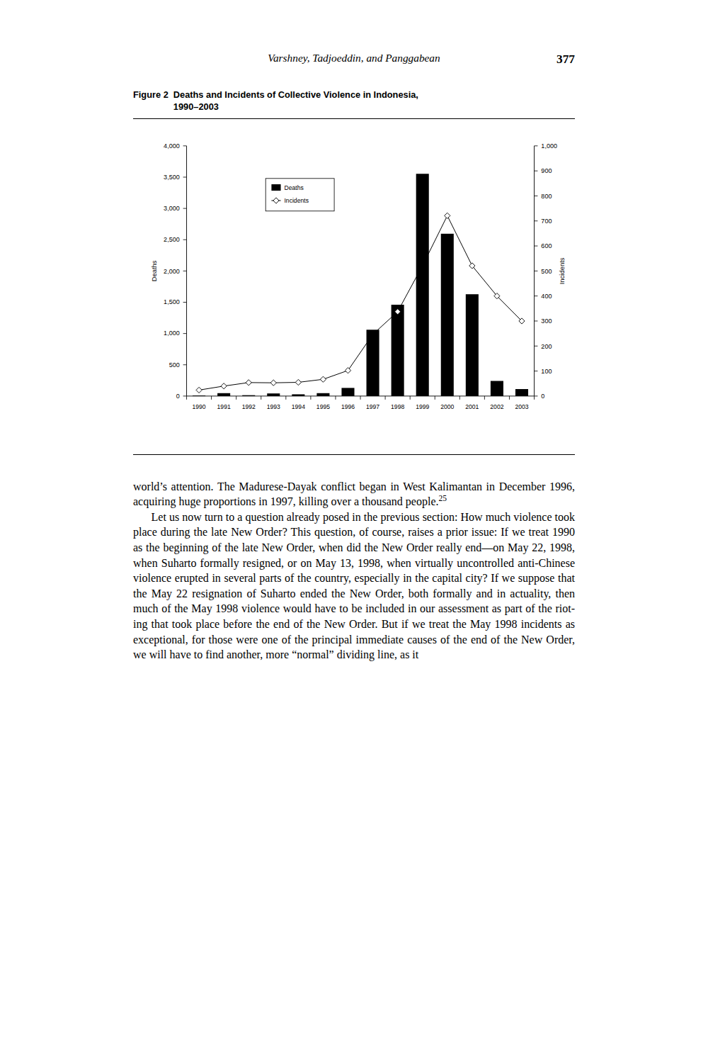Varshney, Tadjoeddin, and Panggabean 377
Figure 2 Deaths and Incidents of Collective Violence in Indonesia, 1990–2003
0 500 1,000 1,500 2,000 2,500 3,000 3,500 4,000 0 100 200 300 400 500 600 700 800 900 1,000 Deaths Incidents 1990 1991 1992 1993 1994 1995 1996 1997 1998 1999 2000 2001 2002 2003 Deaths Incidents
world’s attention. The Madurese-Dayak conflict began in West Kalimantan in December 1996, acquiring huge proportions in 1997, killing over a thousand people.25
Let us now turn to a question already posed in the previous section: How much violence took place during the late New Order? This question, of course, raises a prior issue: If we treat 1990 as the beginning of the late New Order, when did the New Order really end—on May 22, 1998, when Suharto formally resigned, or on May 13, 1998, when virtually uncontrolled anti-Chinese violence erupted in several parts of the country, especially in the capital city? If we suppose that the May 22 resignation of Suharto ended the New Order, both formally and in actuality, then much of the May 1998 violence would have to be included in our assessment as part of the rioting that took place before the end of the New Order. But if we treat the May 1998 incidents as exceptional, for those were one of the principal immediate causes of the end of the New Order, we will have to find another, more “normal” dividing line, as it